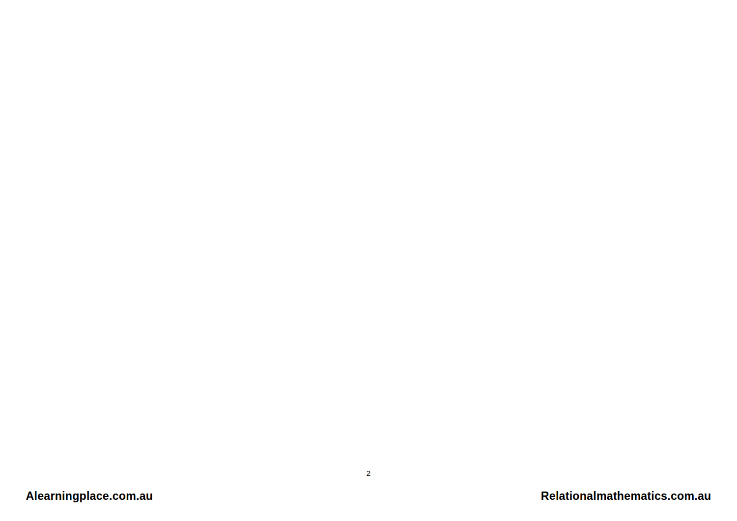2
Alearningplace.com.au
Relationalmathematics.com.au